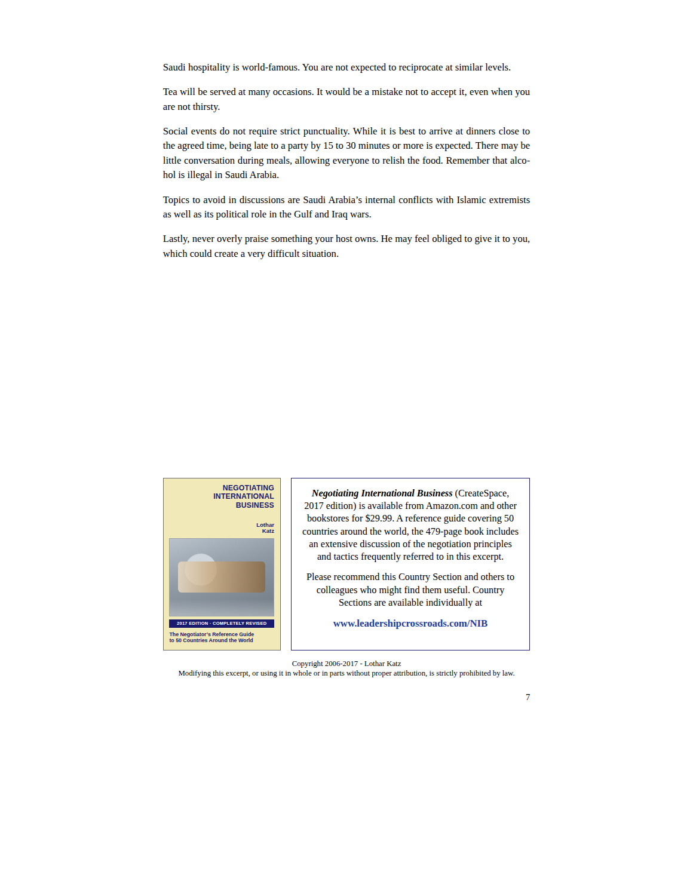Saudi hospitality is world-famous. You are not expected to reciprocate at similar levels.
Tea will be served at many occasions. It would be a mistake not to accept it, even when you are not thirsty.
Social events do not require strict punctuality. While it is best to arrive at dinners close to the agreed time, being late to a party by 15 to 30 minutes or more is expected. There may be little conversation during meals, allowing everyone to relish the food. Remember that alcohol is illegal in Saudi Arabia.
Topics to avoid in discussions are Saudi Arabia’s internal conflicts with Islamic extremists as well as its political role in the Gulf and Iraq wars.
Lastly, never overly praise something your host owns. He may feel obliged to give it to you, which could create a very difficult situation.
NEGOTIATING
INTERNATIONAL
BUSINESS
Lothar
Katz
2017 EDITION · COMPLETELY REVISED
The Negotiator’s Reference Guide
to 50 Countries Around the World
Negotiating International Business (CreateSpace, 2017 edition) is available from Amazon.com and other bookstores for $29.99. A reference guide covering 50 countries around the world, the 479-page book includes an extensive discussion of the negotiation principles and tactics frequently referred to in this excerpt.
Please recommend this Country Section and others to colleagues who might find them useful. Country Sections are available individually at
www.leadershipcrossroads.com/NIB
Copyright 2006-2017 - Lothar Katz
Modifying this excerpt, or using it in whole or in parts without proper attribution, is strictly prohibited by law.
7